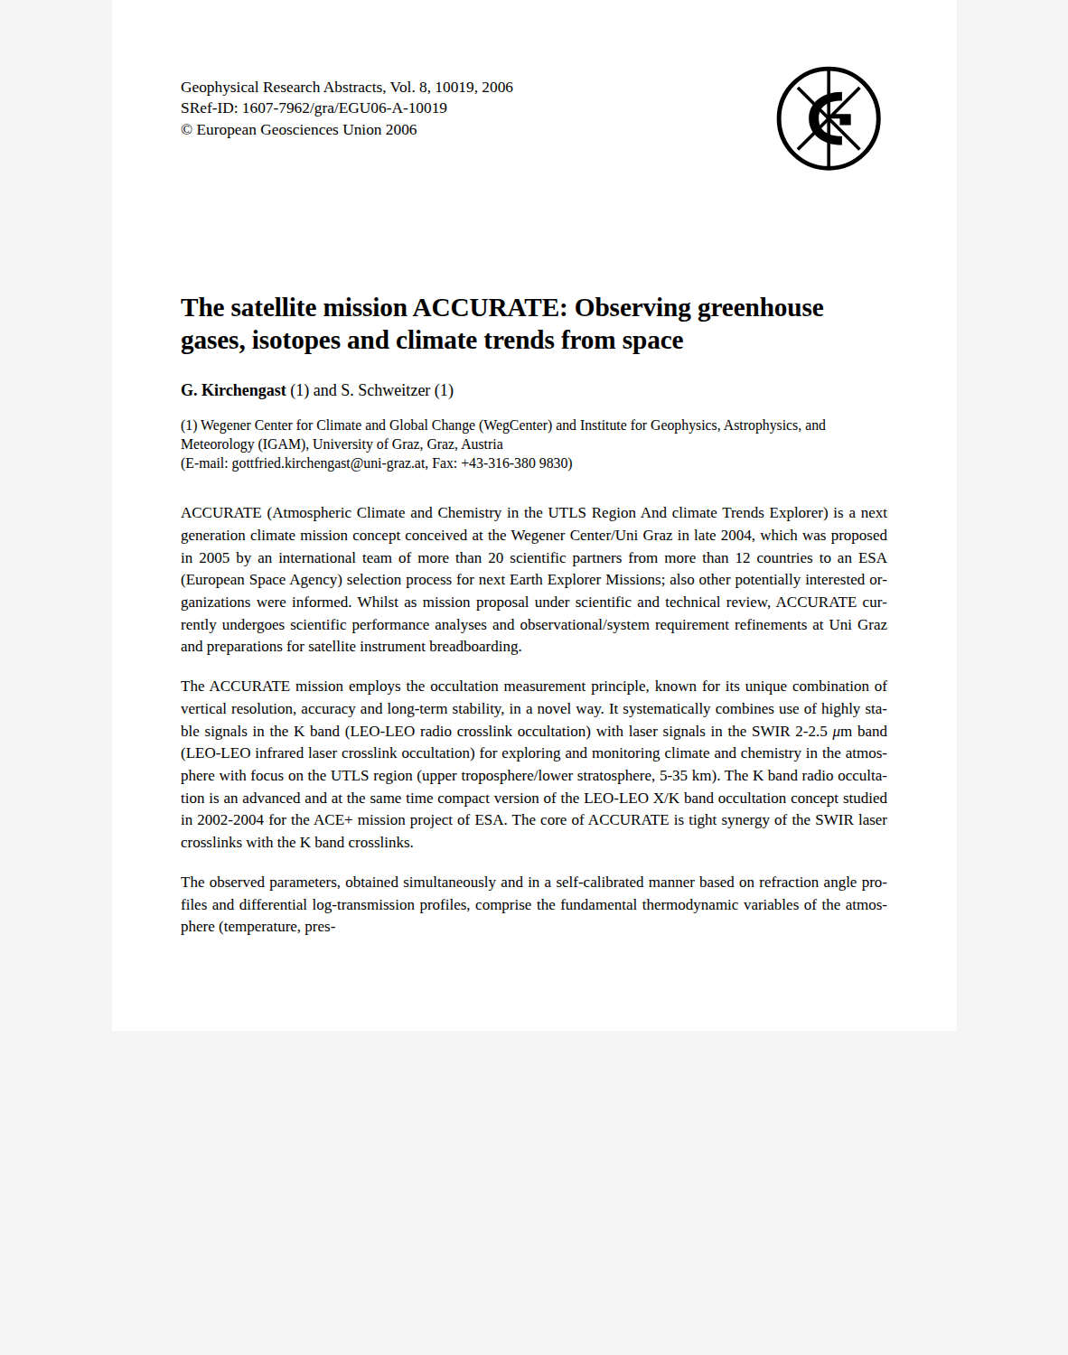Geophysical Research Abstracts, Vol. 8, 10019, 2006
SRef-ID: 1607-7962/gra/EGU06-A-10019
© European Geosciences Union 2006
The satellite mission ACCURATE: Observing green­house gases, isotopes and climate trends from space
G. Kirchengast (1) and S. Schweitzer (1)
(1) Wegener Center for Climate and Global Change (WegCenter) and Institute for Geophysics, Astrophysics, and Meteorology (IGAM), University of Graz, Graz, Austria
(E-mail: gottfried.kirchengast@uni-graz.at, Fax: +43-316-380 9830)
ACCURATE (Atmospheric Climate and Chemistry in the UTLS Region And climate Trends Explorer) is a next generation climate mission concept conceived at the Wegener Center/Uni Graz in late 2004, which was proposed in 2005 by an international team of more than 20 scientific partners from more than 12 countries to an ESA (European Space Agency) selection process for next Earth Explorer Missions; also other potentially interested organizations were informed. Whilst as mission proposal under scientific and technical review, ACCURATE currently undergoes scientific performance analyses and observational/system requirement refinements at Uni Graz and preparations for satellite instrument breadboarding.
The ACCURATE mission employs the occultation measurement principle, known for its unique combination of vertical resolution, accuracy and long-term stability, in a novel way. It systematically combines use of highly stable signals in the K band (LEO-LEO radio crosslink occultation) with laser signals in the SWIR 2-2.5 μm band (LEO-LEO infrared laser crosslink occultation) for exploring and monitoring climate and chemistry in the atmosphere with focus on the UTLS region (upper troposphere/lower stratosphere, 5-35 km). The K band radio occultation is an advanced and at the same time compact version of the LEO-LEO X/K band occultation concept studied in 2002-2004 for the ACE+ mission project of ESA. The core of ACCURATE is tight synergy of the SWIR laser crosslinks with the K band crosslinks.
The observed parameters, obtained simultaneously and in a self-calibrated manner based on refraction angle profiles and differential log-transmission profiles, comprise the fundamental thermodynamic variables of the atmosphere (temperature, pres-